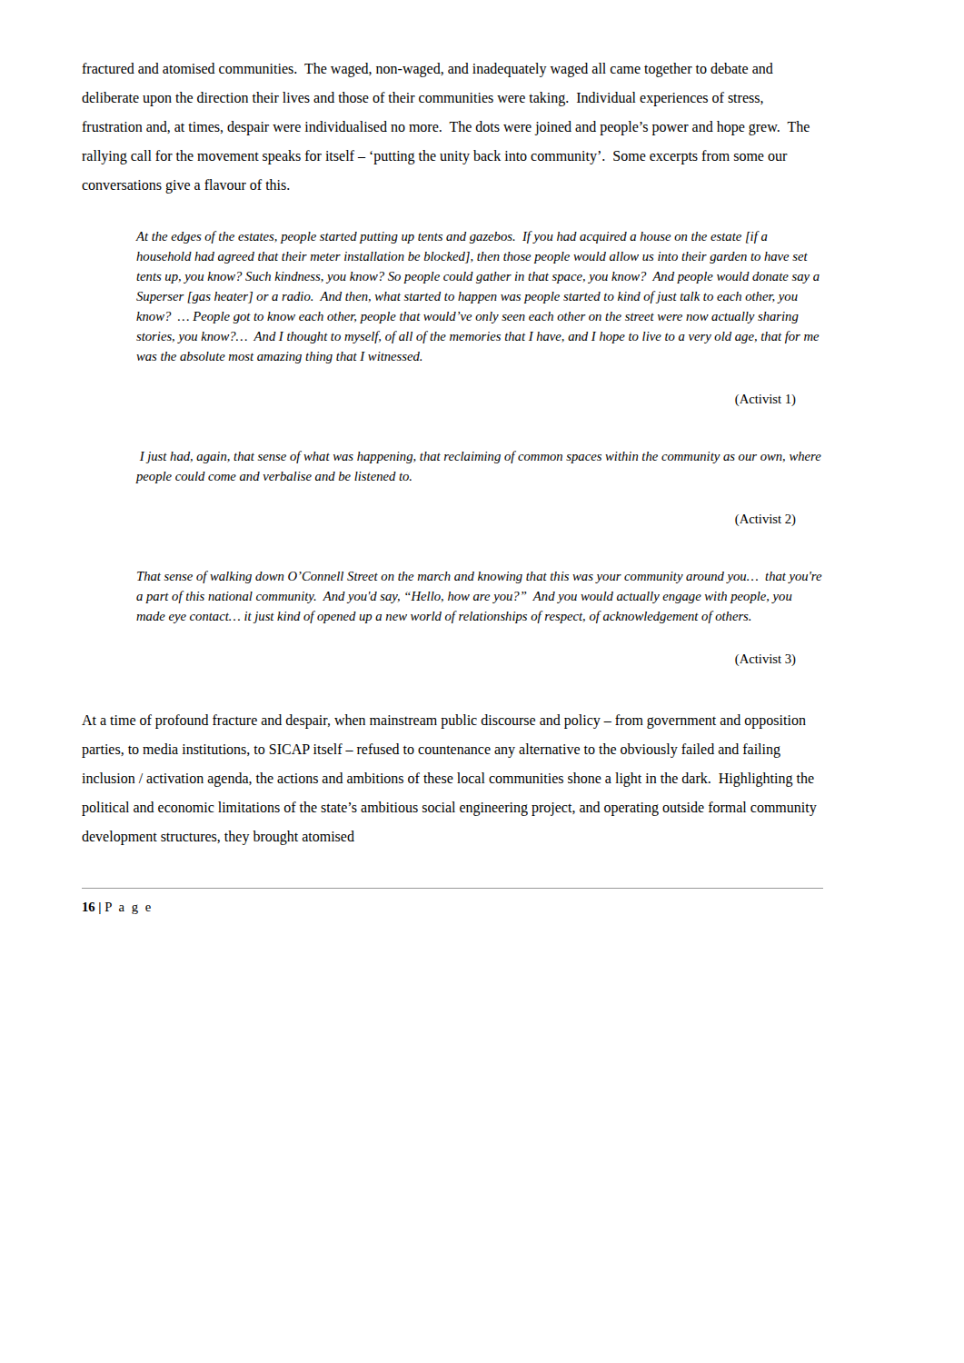fractured and atomised communities. The waged, non-waged, and inadequately waged all came together to debate and deliberate upon the direction their lives and those of their communities were taking. Individual experiences of stress, frustration and, at times, despair were individualised no more. The dots were joined and people’s power and hope grew. The rallying call for the movement speaks for itself – ‘putting the unity back into community’. Some excerpts from some our conversations give a flavour of this.
At the edges of the estates, people started putting up tents and gazebos. If you had acquired a house on the estate [if a household had agreed that their meter installation be blocked], then those people would allow us into their garden to have set tents up, you know? Such kindness, you know? So people could gather in that space, you know? And people would donate say a Superser [gas heater] or a radio. And then, what started to happen was people started to kind of just talk to each other, you know? … People got to know each other, people that would’ve only seen each other on the street were now actually sharing stories, you know?… And I thought to myself, of all of the memories that I have, and I hope to live to a very old age, that for me was the absolute most amazing thing that I witnessed.
(Activist 1)
I just had, again, that sense of what was happening, that reclaiming of common spaces within the community as our own, where people could come and verbalise and be listened to.
(Activist 2)
That sense of walking down O’Connell Street on the march and knowing that this was your community around you… that you're a part of this national community. And you'd say, “Hello, how are you?” And you would actually engage with people, you made eye contact… it just kind of opened up a new world of relationships of respect, of acknowledgement of others.
(Activist 3)
At a time of profound fracture and despair, when mainstream public discourse and policy – from government and opposition parties, to media institutions, to SICAP itself – refused to countenance any alternative to the obviously failed and failing inclusion / activation agenda, the actions and ambitions of these local communities shone a light in the dark. Highlighting the political and economic limitations of the state’s ambitious social engineering project, and operating outside formal community development structures, they brought atomised
16 | P a g e